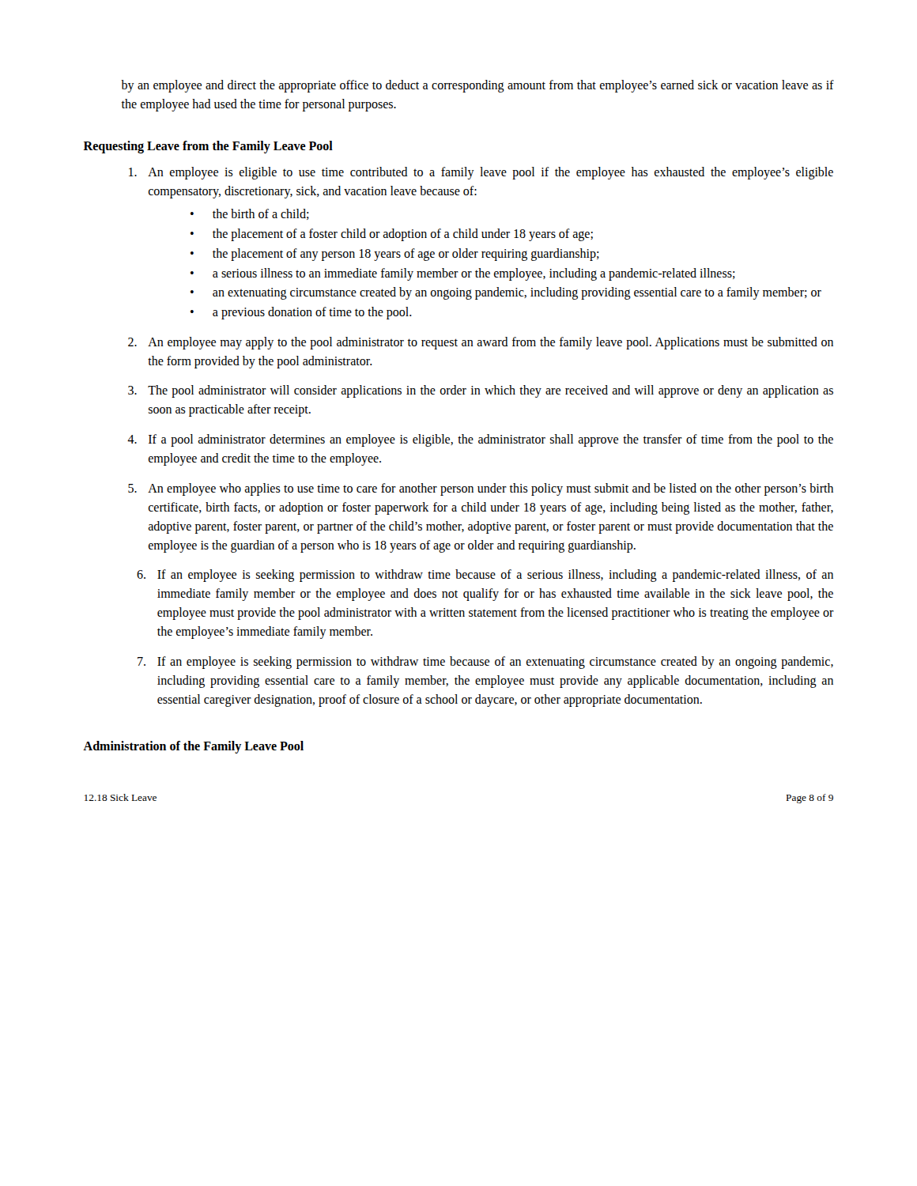by an employee and direct the appropriate office to deduct a corresponding amount from that employee’s earned sick or vacation leave as if the employee had used the time for personal purposes.
Requesting Leave from the Family Leave Pool
An employee is eligible to use time contributed to a family leave pool if the employee has exhausted the employee’s eligible compensatory, discretionary, sick, and vacation leave because of:
the birth of a child;
the placement of a foster child or adoption of a child under 18 years of age;
the placement of any person 18 years of age or older requiring guardianship;
a serious illness to an immediate family member or the employee, including a pandemic-related illness;
an extenuating circumstance created by an ongoing pandemic, including providing essential care to a family member; or
a previous donation of time to the pool.
An employee may apply to the pool administrator to request an award from the family leave pool. Applications must be submitted on the form provided by the pool administrator.
The pool administrator will consider applications in the order in which they are received and will approve or deny an application as soon as practicable after receipt.
If a pool administrator determines an employee is eligible, the administrator shall approve the transfer of time from the pool to the employee and credit the time to the employee.
An employee who applies to use time to care for another person under this policy must submit and be listed on the other person’s birth certificate, birth facts, or adoption or foster paperwork for a child under 18 years of age, including being listed as the mother, father, adoptive parent, foster parent, or partner of the child’s mother, adoptive parent, or foster parent or must provide documentation that the employee is the guardian of a person who is 18 years of age or older and requiring guardianship.
If an employee is seeking permission to withdraw time because of a serious illness, including a pandemic-related illness, of an immediate family member or the employee and does not qualify for or has exhausted time available in the sick leave pool, the employee must provide the pool administrator with a written statement from the licensed practitioner who is treating the employee or the employee’s immediate family member.
If an employee is seeking permission to withdraw time because of an extenuating circumstance created by an ongoing pandemic, including providing essential care to a family member, the employee must provide any applicable documentation, including an essential caregiver designation, proof of closure of a school or daycare, or other appropriate documentation.
Administration of the Family Leave Pool
12.18 Sick Leave Page 8 of 9